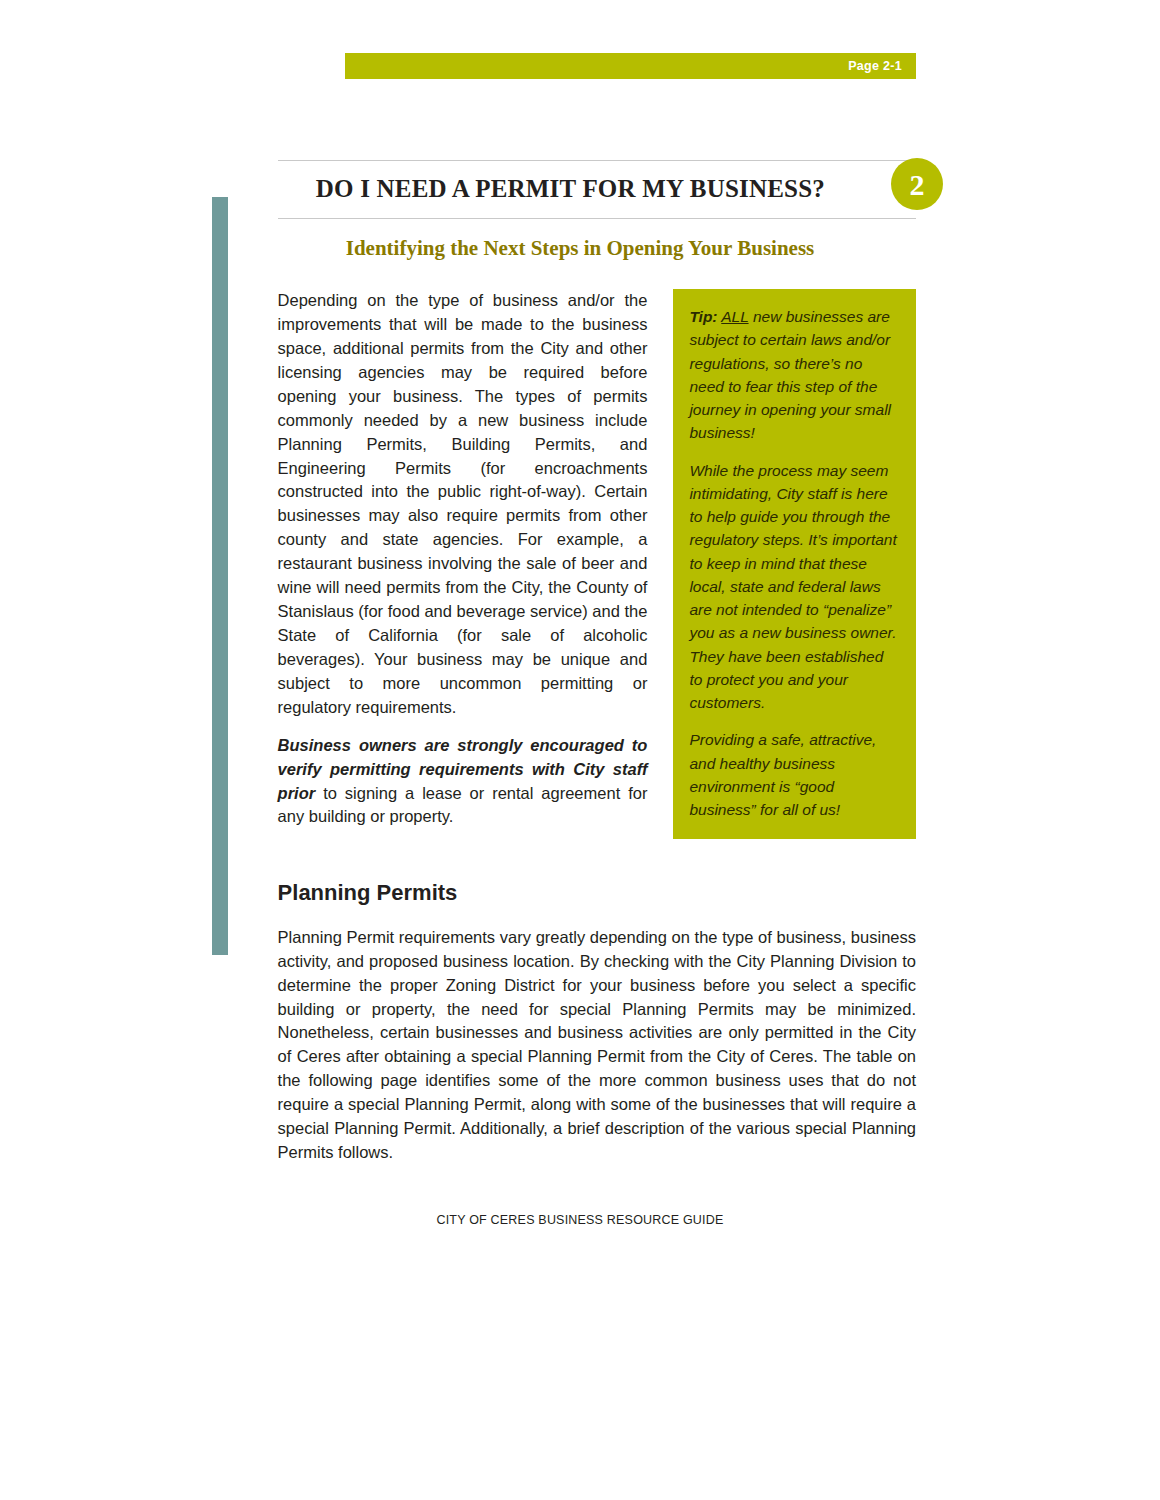Page 2-1
2
DO I NEED A PERMIT FOR MY BUSINESS?
Identifying the Next Steps in Opening Your Business
Depending on the type of business and/or the improvements that will be made to the business space, additional permits from the City and other licensing agencies may be required before opening your business. The types of permits commonly needed by a new business include Planning Permits, Building Permits, and Engineering Permits (for encroachments constructed into the public right-of-way). Certain businesses may also require permits from other county and state agencies. For example, a restaurant business involving the sale of beer and wine will need permits from the City, the County of Stanislaus (for food and beverage service) and the State of California (for sale of alcoholic beverages). Your business may be unique and subject to more uncommon permitting or regulatory requirements.
Business owners are strongly encouraged to verify permitting requirements with City staff prior to signing a lease or rental agreement for any building or property.
Tip: ALL new businesses are subject to certain laws and/or regulations, so there’s no need to fear this step of the journey in opening your small business!
While the process may seem intimidating, City staff is here to help guide you through the regulatory steps. It’s important to keep in mind that these local, state and federal laws are not intended to “penalize” you as a new business owner. They have been established to protect you and your customers.
Providing a safe, attractive, and healthy business environment is “good business” for all of us!
Planning Permits
Planning Permit requirements vary greatly depending on the type of business, business activity, and proposed business location. By checking with the City Planning Division to determine the proper Zoning District for your business before you select a specific building or property, the need for special Planning Permits may be minimized. Nonetheless, certain businesses and business activities are only permitted in the City of Ceres after obtaining a special Planning Permit from the City of Ceres. The table on the following page identifies some of the more common business uses that do not require a special Planning Permit, along with some of the businesses that will require a special Planning Permit. Additionally, a brief description of the various special Planning Permits follows.
CITY OF CERES BUSINESS RESOURCE GUIDE